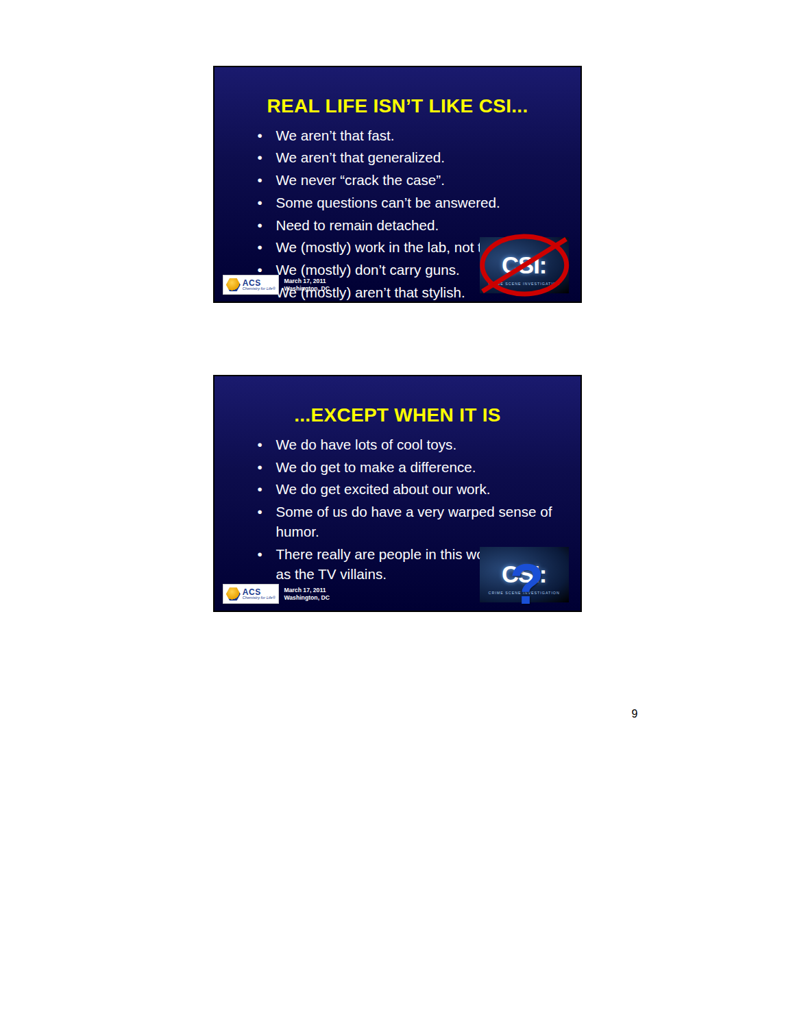REAL LIFE ISN’T LIKE CSI...
We aren’t that fast.
We aren’t that generalized.
We never “crack the case”.
Some questions can’t be answered.
Need to remain detached.
We (mostly) work in the lab, not the field.
We (mostly) don’t carry guns.
We (mostly) aren’t that stylish.
CSI:
CRIME SCENE INVESTIGATION
ACS Chemistry for Life®
March 17, 2011
Washington, DC
...EXCEPT WHEN IT IS
We do have lots of cool toys.
We do get to make a difference.
We do get excited about our work.
Some of us do have a very warped sense of humor.
There really are people in this world as evil as the TV villains.
CSI:
CRIME SCENE INVESTIGATION
?
ACS Chemistry for Life®
March 17, 2011
Washington, DC
9